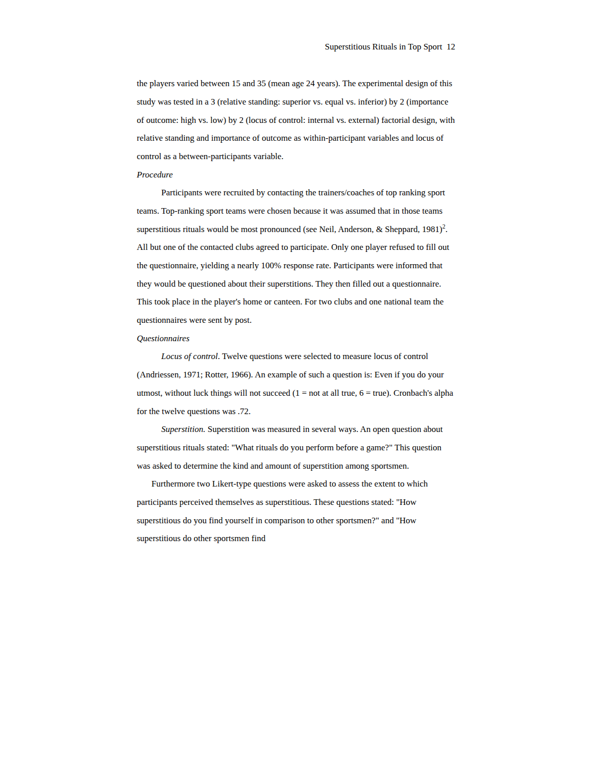Superstitious Rituals in Top Sport 12
the players varied between 15 and 35 (mean age 24 years). The experimental design of this study was tested in a 3 (relative standing: superior vs. equal vs. inferior) by 2 (importance of outcome: high vs. low) by 2 (locus of control: internal vs. external) factorial design, with relative standing and importance of outcome as within-participant variables and locus of control as a between-participants variable.
Procedure
Participants were recruited by contacting the trainers/coaches of top ranking sport teams. Top-ranking sport teams were chosen because it was assumed that in those teams superstitious rituals would be most pronounced (see Neil, Anderson, & Sheppard, 1981)2. All but one of the contacted clubs agreed to participate. Only one player refused to fill out the questionnaire, yielding a nearly 100% response rate. Participants were informed that they would be questioned about their superstitions. They then filled out a questionnaire. This took place in the player's home or canteen. For two clubs and one national team the questionnaires were sent by post.
Questionnaires
Locus of control. Twelve questions were selected to measure locus of control (Andriessen, 1971; Rotter, 1966). An example of such a question is: Even if you do your utmost, without luck things will not succeed (1 = not at all true, 6 = true). Cronbach's alpha for the twelve questions was .72.
Superstition. Superstition was measured in several ways. An open question about superstitious rituals stated: "What rituals do you perform before a game?" This question was asked to determine the kind and amount of superstition among sportsmen.
Furthermore two Likert-type questions were asked to assess the extent to which participants perceived themselves as superstitious. These questions stated: "How superstitious do you find yourself in comparison to other sportsmen?" and "How superstitious do other sportsmen find